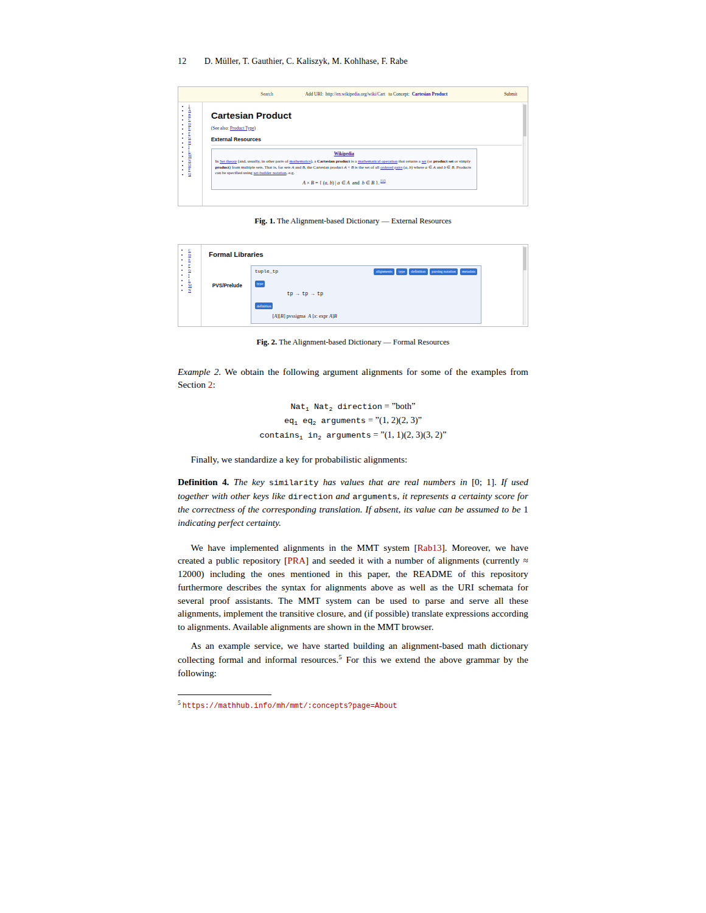12 D. Müller, T. Gauthier, C. Kaliszyk, M. Kohlhase, F. Rabe
Search Add URI: http://en.wikipedia.org/wiki/Cart to Concept: Cartesian Product Submit
1
A
B
C
D
E
F
G
H
I
L
M
N
O
P
Q
Cartesian Product
(See also: Product Type)
External Resources
Wikipedia
In Set theory (and, usually, in other parts of mathematics), a Cartesian product is a mathematical operation that returns a set (or product set or simply product) from multiple sets. That is, for sets A and B, the Cartesian product A × B is the set of all ordered pairs (a, b) where a ∈ A and b ∈ B. Products can be specified using set-builder notation, e.g.
A × B = { (a, b) | a ∈ A and b ∈ B }. [1]
Fig. 1. The Alignment-based Dictionary — External Resources
C
D
E
F
G
I
L
M
N
Formal Libraries
PVS/Prelude
tuple_tp alignments type definition parsing notation metadata
type
tp → tp → tp
definition
[A][B] pvssigma A [x: expr A]B
Fig. 2. The Alignment-based Dictionary — Formal Resources
Example 2. We obtain the following argument alignments for some of the examples from Section 2:
Nat1 Nat2 direction = ”both”
eq1 eq2 arguments = ”(1, 2)(2, 3)”
contains1 in2 arguments = ”(1, 1)(2, 3)(3, 2)”
Finally, we standardize a key for probabilistic alignments:
Definition 4. The key similarity has values that are real numbers in [0; 1]. If used together with other keys like direction and arguments, it represents a certainty score for the correctness of the corresponding translation. If absent, its value can be assumed to be 1 indicating perfect certainty.
We have implemented alignments in the MMT system [Rab13]. Moreover, we have created a public repository [PRA] and seeded it with a number of alignments (currently ≈ 12000) including the ones mentioned in this paper, the README of this repository furthermore describes the syntax for alignments above as well as the URI schemata for several proof assistants. The MMT system can be used to parse and serve all these alignments, implement the transitive closure, and (if possible) translate expressions according to alignments. Available alignments are shown in the MMT browser.
As an example service, we have started building an alignment-based math dictionary collecting formal and informal resources.5 For this we extend the above grammar by the following:
5 https://mathhub.info/mh/mmt/:concepts?page=About